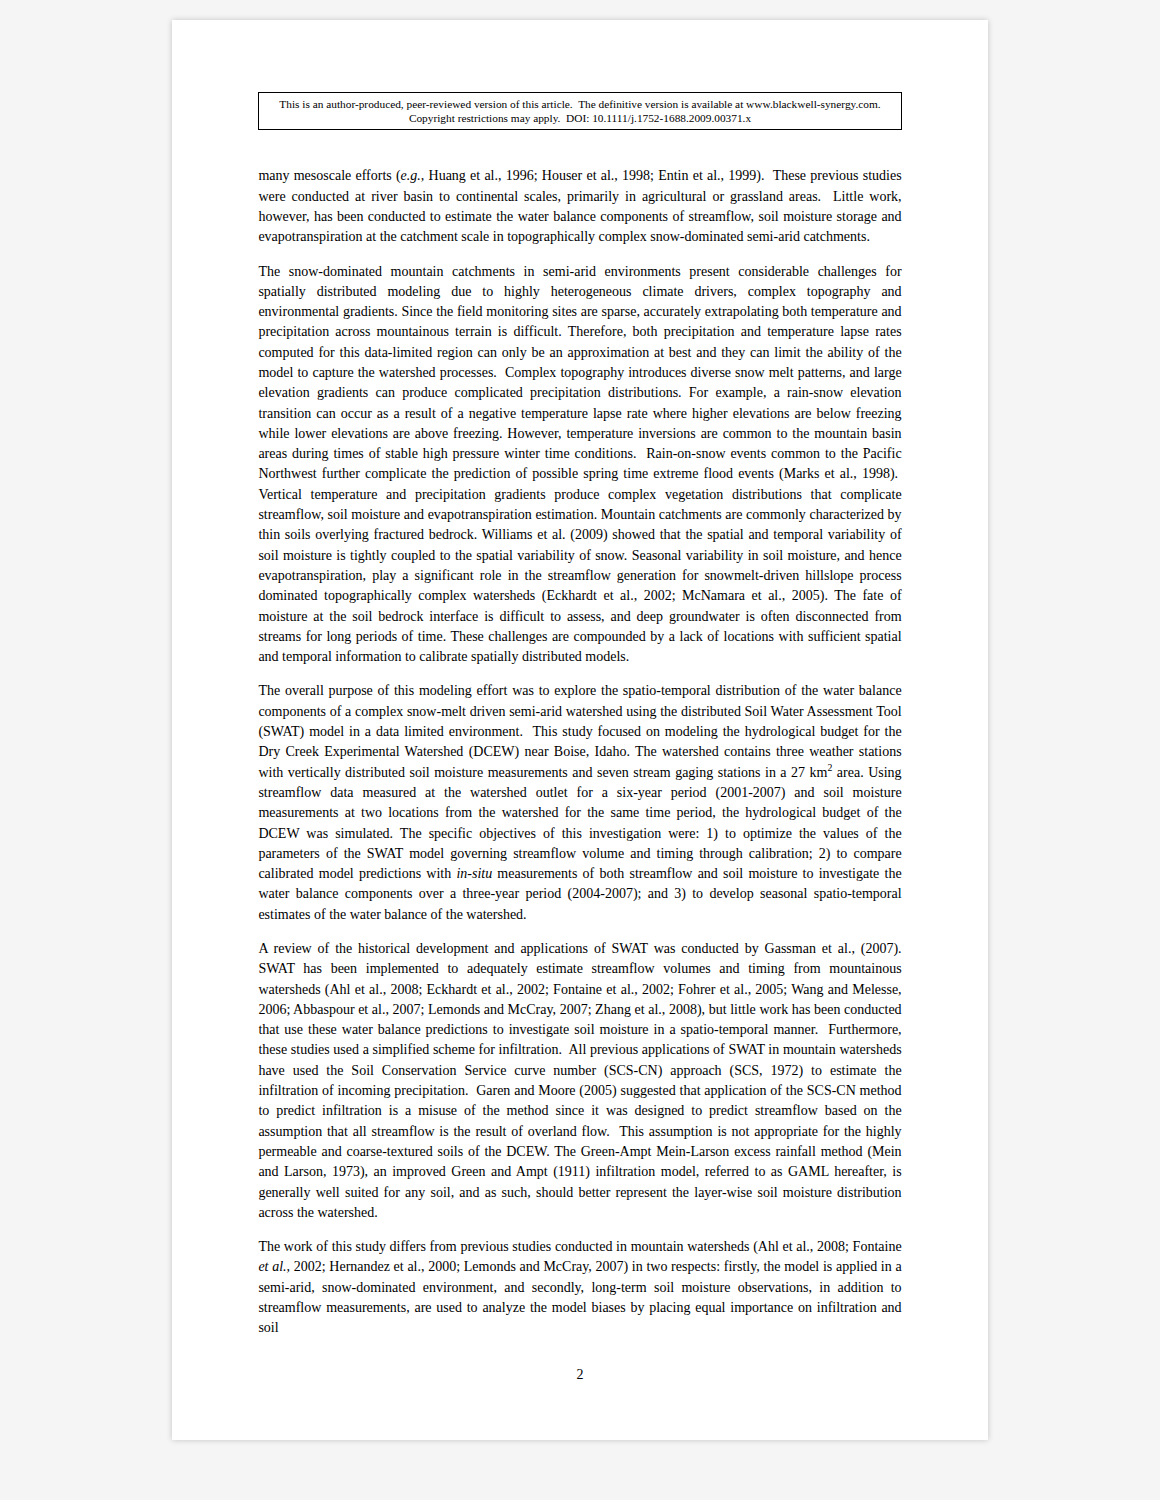This is an author-produced, peer-reviewed version of this article. The definitive version is available at www.blackwell-synergy.com.
Copyright restrictions may apply. DOI: 10.1111/j.1752-1688.2009.00371.x
many mesoscale efforts (e.g., Huang et al., 1996; Houser et al., 1998; Entin et al., 1999). These previous studies were conducted at river basin to continental scales, primarily in agricultural or grassland areas. Little work, however, has been conducted to estimate the water balance components of streamflow, soil moisture storage and evapotranspiration at the catchment scale in topographically complex snow-dominated semi-arid catchments.
The snow-dominated mountain catchments in semi-arid environments present considerable challenges for spatially distributed modeling due to highly heterogeneous climate drivers, complex topography and environmental gradients. Since the field monitoring sites are sparse, accurately extrapolating both temperature and precipitation across mountainous terrain is difficult. Therefore, both precipitation and temperature lapse rates computed for this data-limited region can only be an approximation at best and they can limit the ability of the model to capture the watershed processes. Complex topography introduces diverse snow melt patterns, and large elevation gradients can produce complicated precipitation distributions. For example, a rain-snow elevation transition can occur as a result of a negative temperature lapse rate where higher elevations are below freezing while lower elevations are above freezing. However, temperature inversions are common to the mountain basin areas during times of stable high pressure winter time conditions. Rain-on-snow events common to the Pacific Northwest further complicate the prediction of possible spring time extreme flood events (Marks et al., 1998). Vertical temperature and precipitation gradients produce complex vegetation distributions that complicate streamflow, soil moisture and evapotranspiration estimation. Mountain catchments are commonly characterized by thin soils overlying fractured bedrock. Williams et al. (2009) showed that the spatial and temporal variability of soil moisture is tightly coupled to the spatial variability of snow. Seasonal variability in soil moisture, and hence evapotranspiration, play a significant role in the streamflow generation for snowmelt-driven hillslope process dominated topographically complex watersheds (Eckhardt et al., 2002; McNamara et al., 2005). The fate of moisture at the soil bedrock interface is difficult to assess, and deep groundwater is often disconnected from streams for long periods of time. These challenges are compounded by a lack of locations with sufficient spatial and temporal information to calibrate spatially distributed models.
The overall purpose of this modeling effort was to explore the spatio-temporal distribution of the water balance components of a complex snow-melt driven semi-arid watershed using the distributed Soil Water Assessment Tool (SWAT) model in a data limited environment. This study focused on modeling the hydrological budget for the Dry Creek Experimental Watershed (DCEW) near Boise, Idaho. The watershed contains three weather stations with vertically distributed soil moisture measurements and seven stream gaging stations in a 27 km2 area. Using streamflow data measured at the watershed outlet for a six-year period (2001-2007) and soil moisture measurements at two locations from the watershed for the same time period, the hydrological budget of the DCEW was simulated. The specific objectives of this investigation were: 1) to optimize the values of the parameters of the SWAT model governing streamflow volume and timing through calibration; 2) to compare calibrated model predictions with in-situ measurements of both streamflow and soil moisture to investigate the water balance components over a three-year period (2004-2007); and 3) to develop seasonal spatio-temporal estimates of the water balance of the watershed.
A review of the historical development and applications of SWAT was conducted by Gassman et al., (2007). SWAT has been implemented to adequately estimate streamflow volumes and timing from mountainous watersheds (Ahl et al., 2008; Eckhardt et al., 2002; Fontaine et al., 2002; Fohrer et al., 2005; Wang and Melesse, 2006; Abbaspour et al., 2007; Lemonds and McCray, 2007; Zhang et al., 2008), but little work has been conducted that use these water balance predictions to investigate soil moisture in a spatio-temporal manner. Furthermore, these studies used a simplified scheme for infiltration. All previous applications of SWAT in mountain watersheds have used the Soil Conservation Service curve number (SCS-CN) approach (SCS, 1972) to estimate the infiltration of incoming precipitation. Garen and Moore (2005) suggested that application of the SCS-CN method to predict infiltration is a misuse of the method since it was designed to predict streamflow based on the assumption that all streamflow is the result of overland flow. This assumption is not appropriate for the highly permeable and coarse-textured soils of the DCEW. The Green-Ampt Mein-Larson excess rainfall method (Mein and Larson, 1973), an improved Green and Ampt (1911) infiltration model, referred to as GAML hereafter, is generally well suited for any soil, and as such, should better represent the layer-wise soil moisture distribution across the watershed.
The work of this study differs from previous studies conducted in mountain watersheds (Ahl et al., 2008; Fontaine et al., 2002; Hernandez et al., 2000; Lemonds and McCray, 2007) in two respects: firstly, the model is applied in a semi-arid, snow-dominated environment, and secondly, long-term soil moisture observations, in addition to streamflow measurements, are used to analyze the model biases by placing equal importance on infiltration and soil
2